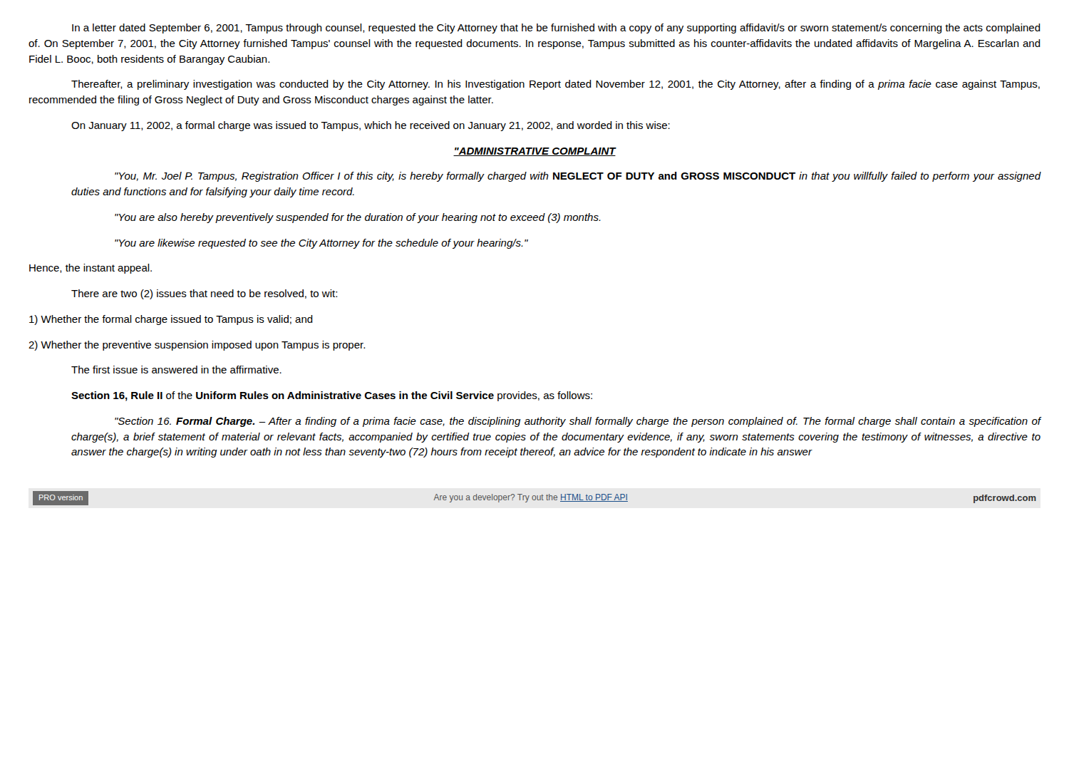In a letter dated September 6, 2001, Tampus through counsel, requested the City Attorney that he be furnished with a copy of any supporting affidavit/s or sworn statement/s concerning the acts complained of. On September 7, 2001, the City Attorney furnished Tampus' counsel with the requested documents. In response, Tampus submitted as his counter-affidavits the undated affidavits of Margelina A. Escarlan and Fidel L. Booc, both residents of Barangay Caubian.
Thereafter, a preliminary investigation was conducted by the City Attorney. In his Investigation Report dated November 12, 2001, the City Attorney, after a finding of a prima facie case against Tampus, recommended the filing of Gross Neglect of Duty and Gross Misconduct charges against the latter.
On January 11, 2002, a formal charge was issued to Tampus, which he received on January 21, 2002, and worded in this wise:
"ADMINISTRATIVE COMPLAINT
"You, Mr. Joel P. Tampus, Registration Officer I of this city, is hereby formally charged with NEGLECT OF DUTY and GROSS MISCONDUCT in that you willfully failed to perform your assigned duties and functions and for falsifying your daily time record.
"You are also hereby preventively suspended for the duration of your hearing not to exceed (3) months.
"You are likewise requested to see the City Attorney for the schedule of your hearing/s."
Hence, the instant appeal.
There are two (2) issues that need to be resolved, to wit:
1) Whether the formal charge issued to Tampus is valid; and
2) Whether the preventive suspension imposed upon Tampus is proper.
The first issue is answered in the affirmative.
Section 16, Rule II of the Uniform Rules on Administrative Cases in the Civil Service provides, as follows:
"Section 16. Formal Charge. – After a finding of a prima facie case, the disciplining authority shall formally charge the person complained of. The formal charge shall contain a specification of charge(s), a brief statement of material or relevant facts, accompanied by certified true copies of the documentary evidence, if any, sworn statements covering the testimony of witnesses, a directive to answer the charge(s) in writing under oath in not less than seventy-two (72) hours from receipt thereof, an advice for the respondent to indicate in his answer
PRO version Are you a developer? Try out the HTML to PDF API pdfcrowd.com